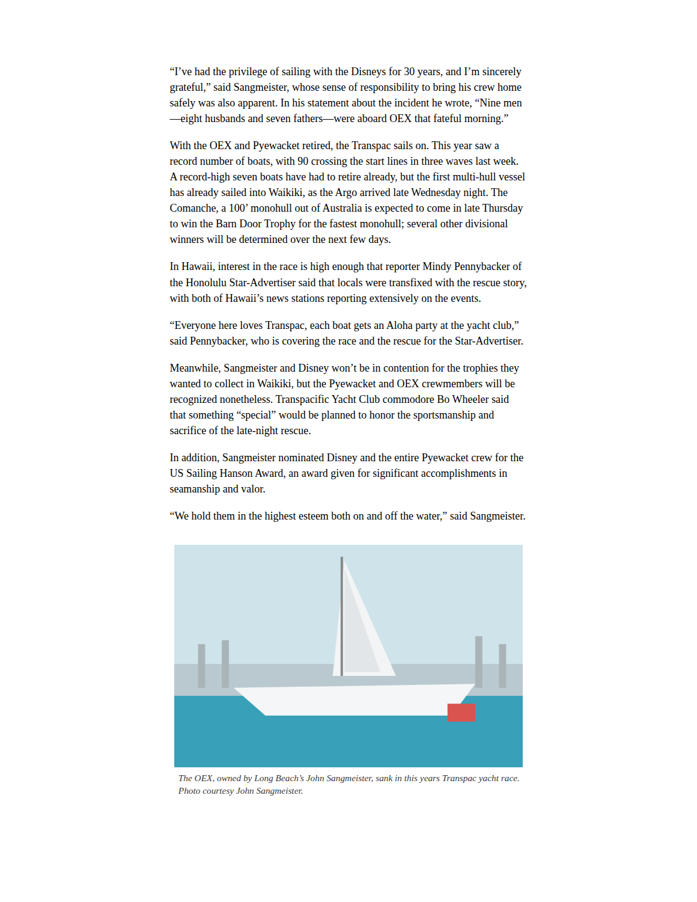“I’ve had the privilege of sailing with the Disneys for 30 years, and I’m sincerely grateful,” said Sangmeister, whose sense of responsibility to bring his crew home safely was also apparent. In his statement about the incident he wrote, “Nine men—eight husbands and seven fathers—were aboard OEX that fateful morning.”
With the OEX and Pyewacket retired, the Transpac sails on. This year saw a record number of boats, with 90 crossing the start lines in three waves last week. A record-high seven boats have had to retire already, but the first multi-hull vessel has already sailed into Waikiki, as the Argo arrived late Wednesday night. The Comanche, a 100’ monohull out of Australia is expected to come in late Thursday to win the Barn Door Trophy for the fastest monohull; several other divisional winners will be determined over the next few days.
In Hawaii, interest in the race is high enough that reporter Mindy Pennybacker of the Honolulu Star-Advertiser said that locals were transfixed with the rescue story, with both of Hawaii’s news stations reporting extensively on the events.
“Everyone here loves Transpac, each boat gets an Aloha party at the yacht club,” said Pennybacker, who is covering the race and the rescue for the Star-Advertiser.
Meanwhile, Sangmeister and Disney won’t be in contention for the trophies they wanted to collect in Waikiki, but the Pyewacket and OEX crewmembers will be recognized nonetheless. Transpacific Yacht Club commodore Bo Wheeler said that something “special” would be planned to honor the sportsmanship and sacrifice of the late-night rescue.
In addition, Sangmeister nominated Disney and the entire Pyewacket crew for the US Sailing Hanson Award, an award given for significant accomplishments in seamanship and valor.
“We hold them in the highest esteem both on and off the water,” said Sangmeister.
The OEX, owned by Long Beach’s John Sangmeister, sank in this years Transpac yacht race. Photo courtesy John Sangmeister.